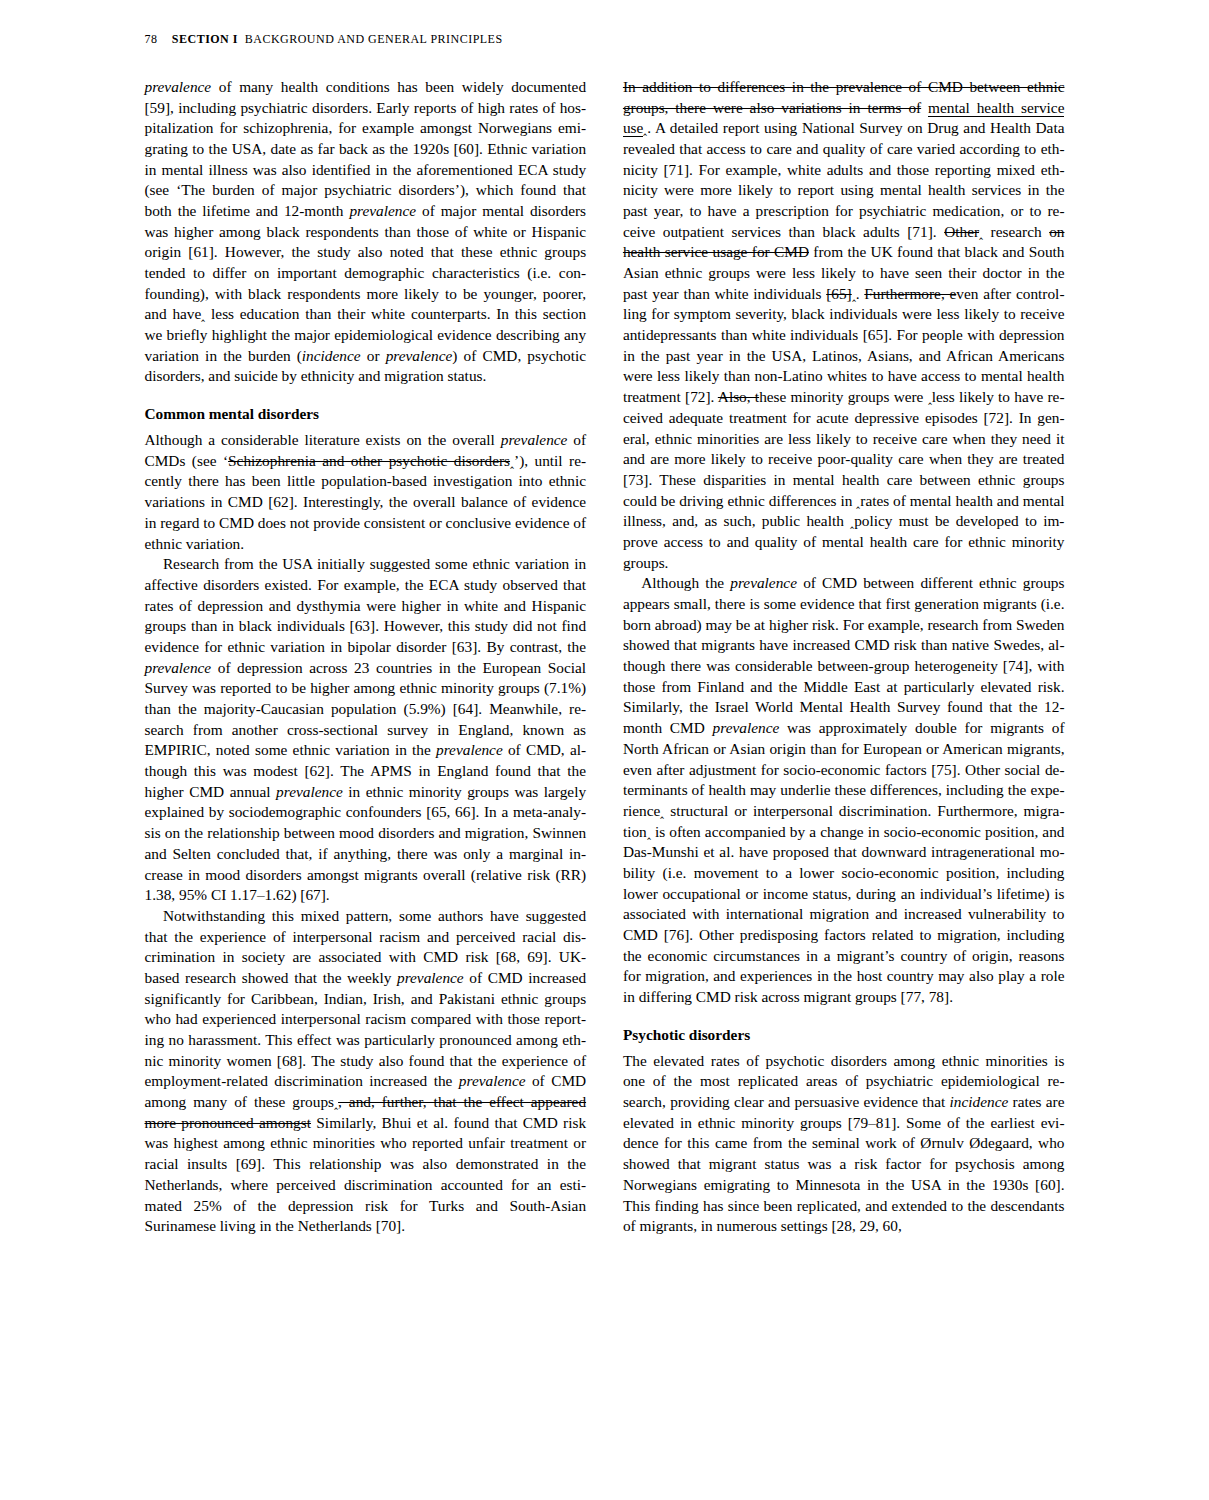78 Section I Background and general principles
prevalence of many health conditions has been widely documented [59], including psychiatric disorders. Early reports of high rates of hospitalization for schizophrenia, for example amongst Norwegians emigrating to the USA, date as far back as the 1920s [60]. Ethnic variation in mental illness was also identified in the aforementioned ECA study (see ‘The burden of major psychiatric disorders’), which found that both the lifetime and 12-month prevalence of major mental disorders was higher among black respondents than those of white or Hispanic origin [61]. However, the study also noted that these ethnic groups tended to differ on important demographic characteristics (i.e. confounding), with black respondents more likely to be younger, poorer, and have less education than their white counterparts. In this section we briefly highlight the major epidemiological evidence describing any variation in the burden (incidence or prevalence) of CMD, psychotic disorders, and suicide by ethnicity and migration status.
Common mental disorders
Although a considerable literature exists on the overall prevalence of CMDs (see ‘Schizophrenia and other psychotic disorders ’), until recently there has been little population-based investigation into ethnic variations in CMD [62]. Interestingly, the overall balance of evidence in regard to CMD does not provide consistent or conclusive evidence of ethnic variation.
Research from the USA initially suggested some ethnic variation in affective disorders existed. For example, the ECA study observed that rates of depression and dysthymia were higher in white and Hispanic groups than in black individuals [63]. However, this study did not find evidence for ethnic variation in bipolar disorder [63]. By contrast, the prevalence of depression across 23 countries in the European Social Survey was reported to be higher among ethnic minority groups (7.1%) than the majority-Caucasian population (5.9%) [64]. Meanwhile, research from another cross-sectional survey in England, known as EMPIRIC, noted some ethnic variation in the prevalence of CMD, although this was modest [62]. The APMS in England found that the higher CMD annual prevalence in ethnic minority groups was largely explained by sociodemographic confounders [65, 66]. In a meta-analysis on the relationship between mood disorders and migration, Swinnen and Selten concluded that, if anything, there was only a marginal increase in mood disorders amongst migrants overall (relative risk (RR) 1.38, 95% CI 1.17–1.62) [67].
Notwithstanding this mixed pattern, some authors have suggested that the experience of interpersonal racism and perceived racial discrimination in society are associated with CMD risk [68, 69]. UK-based research showed that the weekly prevalence of CMD increased significantly for Caribbean, Indian, Irish, and Pakistani ethnic groups who had experienced interpersonal racism compared with those reporting no harassment. This effect was particularly pronounced among ethnic minority women [68]. The study also found that the experience of employment-related discrimination increased the prevalence of CMD among many of these groups , and, further, that the effect appeared more pronounced amongst Similarly, Bhui et al. found that CMD risk was highest among ethnic minorities who reported unfair treatment or racial insults [69]. This relationship was also demonstrated in the Netherlands, where perceived discrimination accounted for an estimated 25% of the depression risk for Turks and South-Asian Surinamese living in the Netherlands [70].
In addition to differences in the prevalence of CMD between ethnic groups, there were also variations in terms of mental health service use . A detailed report using National Survey on Drug and Health Data revealed that access to care and quality of care varied according to ethnicity [71]. For example, white adults and those reporting mixed ethnicity were more likely to report using mental health services in the past year, to have a prescription for psychiatric medication, or to receive outpatient services than black adults [71]. Other research on health service usage for CMD from the UK found that black and South Asian ethnic groups were less likely to have seen their doctor in the past year than white individuals [65] . Furthermore, even after controlling for symptom severity, black individuals were less likely to receive antidepressants than white individuals [65]. For people with depression in the past year in the USA, Latinos, Asians, and African Americans were less likely than non-Latino whites to have access to mental health treatment [72]. Also, these minority groups were less likely to have received adequate treatment for acute depressive episodes [72]. In general, ethnic minorities are less likely to receive care when they need it and are more likely to receive poor-quality care when they are treated [73]. These disparities in mental health care between ethnic groups could be driving ethnic differences in rates of mental health and mental illness, and, as such, public health policy must be developed to improve access to and quality of mental health care for ethnic minority groups.
Although the prevalence of CMD between different ethnic groups appears small, there is some evidence that first generation migrants (i.e. born abroad) may be at higher risk. For example, research from Sweden showed that migrants have increased CMD risk than native Swedes, although there was considerable between-group heterogeneity [74], with those from Finland and the Middle East at particularly elevated risk. Similarly, the Israel World Mental Health Survey found that the 12-month CMD prevalence was approximately double for migrants of North African or Asian origin than for European or American migrants, even after adjustment for socio-economic factors [75]. Other social determinants of health may underlie these differences, including the experience structural or interpersonal discrimination. Furthermore, migration is often accompanied by a change in socio-economic position, and Das-Munshi et al. have proposed that downward intragenerational mobility (i.e. movement to a lower socio-economic position, including lower occupational or income status, during an individual’s lifetime) is associated with international migration and increased vulnerability to CMD [76]. Other predisposing factors related to migration, including the economic circumstances in a migrant’s country of origin, reasons for migration, and experiences in the host country may also play a role in differing CMD risk across migrant groups [77, 78].
Psychotic disorders
The elevated rates of psychotic disorders among ethnic minorities is one of the most replicated areas of psychiatric epidemiological research, providing clear and persuasive evidence that incidence rates are elevated in ethnic minority groups [79–81]. Some of the earliest evidence for this came from the seminal work of Ørnulv Ødegaard, who showed that migrant status was a risk factor for psychosis among Norwegians emigrating to Minnesota in the USA in the 1930s [60]. This finding has since been replicated, and extended to the descendants of migrants, in numerous settings [28, 29, 60,